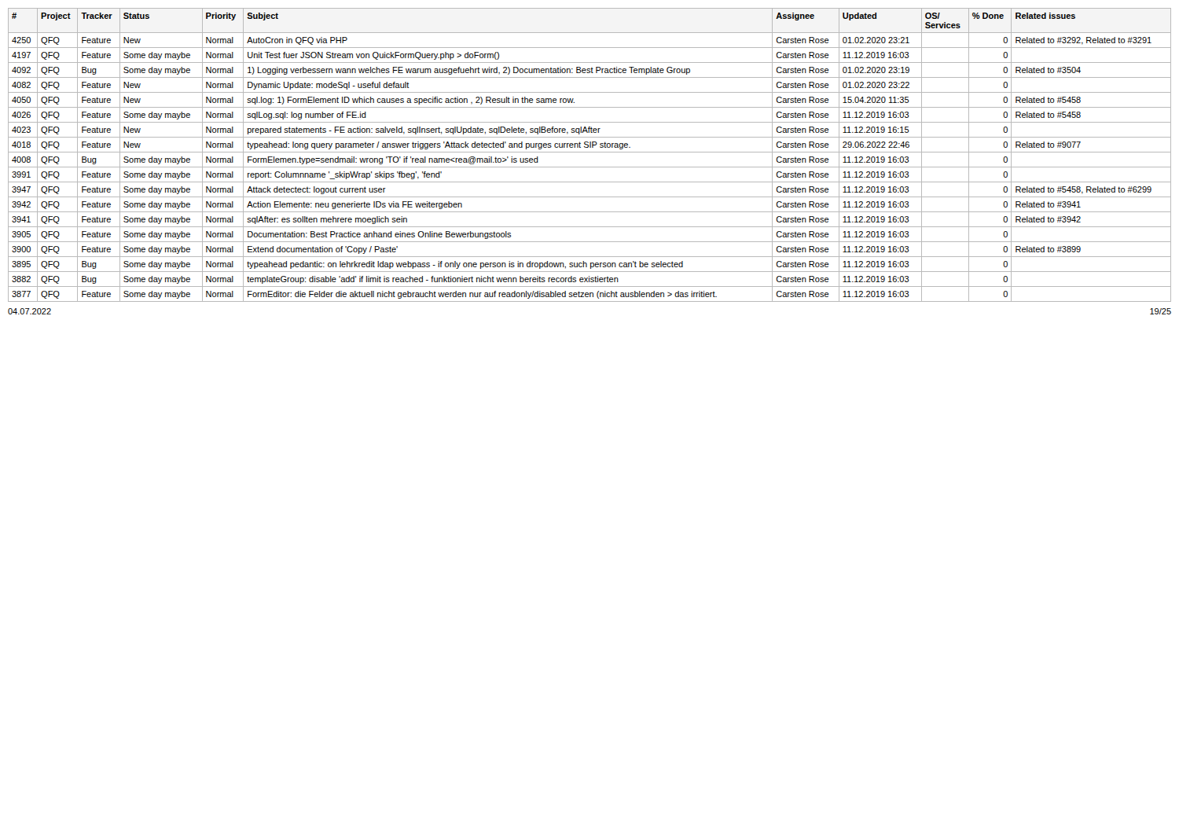| # | Project | Tracker | Status | Priority | Subject | Assignee | Updated | OS/ Services | % Done | Related issues |
| --- | --- | --- | --- | --- | --- | --- | --- | --- | --- | --- |
| 4250 | QFQ | Feature | New | Normal | AutoCron in QFQ via PHP | Carsten Rose | 01.02.2020 23:21 | | 0 | Related to #3292, Related to #3291 |
| 4197 | QFQ | Feature | Some day maybe | Normal | Unit Test fuer JSON Stream von QuickFormQuery.php > doForm() | Carsten Rose | 11.12.2019 16:03 | | 0 | |
| 4092 | QFQ | Bug | Some day maybe | Normal | 1) Logging verbessern wann welches FE warum ausgefuehrt wird, 2) Documentation: Best Practice Template Group | Carsten Rose | 01.02.2020 23:19 | | 0 | Related to #3504 |
| 4082 | QFQ | Feature | New | Normal | Dynamic Update: modeSql - useful default | Carsten Rose | 01.02.2020 23:22 | | 0 | |
| 4050 | QFQ | Feature | New | Normal | sql.log: 1) FormElement ID which causes a specific action , 2) Result in the same row. | Carsten Rose | 15.04.2020 11:35 | | 0 | Related to #5458 |
| 4026 | QFQ | Feature | Some day maybe | Normal | sqlLog.sql: log number of FE.id | Carsten Rose | 11.12.2019 16:03 | | 0 | Related to #5458 |
| 4023 | QFQ | Feature | New | Normal | prepared statements - FE action: salveId, sqlInsert, sqlUpdate, sqlDelete, sqlBefore, sqlAfter | Carsten Rose | 11.12.2019 16:15 | | 0 | |
| 4018 | QFQ | Feature | New | Normal | typeahead: long query parameter / answer triggers 'Attack detected' and purges current SIP storage. | Carsten Rose | 29.06.2022 22:46 | | 0 | Related to #9077 |
| 4008 | QFQ | Bug | Some day maybe | Normal | FormElemen.type=sendmail: wrong 'TO' if 'real name<rea@mail.to>' is used | Carsten Rose | 11.12.2019 16:03 | | 0 | |
| 3991 | QFQ | Feature | Some day maybe | Normal | report: Columnname '_skipWrap' skips 'fbeg', 'fend' | Carsten Rose | 11.12.2019 16:03 | | 0 | |
| 3947 | QFQ | Feature | Some day maybe | Normal | Attack detectect: logout current user | Carsten Rose | 11.12.2019 16:03 | | 0 | Related to #5458, Related to #6299 |
| 3942 | QFQ | Feature | Some day maybe | Normal | Action Elemente: neu generierte IDs via FE weitergeben | Carsten Rose | 11.12.2019 16:03 | | 0 | Related to #3941 |
| 3941 | QFQ | Feature | Some day maybe | Normal | sqlAfter: es sollten mehrere moeglich sein | Carsten Rose | 11.12.2019 16:03 | | 0 | Related to #3942 |
| 3905 | QFQ | Feature | Some day maybe | Normal | Documentation: Best Practice anhand eines Online Bewerbungstools | Carsten Rose | 11.12.2019 16:03 | | 0 | |
| 3900 | QFQ | Feature | Some day maybe | Normal | Extend documentation of 'Copy / Paste' | Carsten Rose | 11.12.2019 16:03 | | 0 | Related to #3899 |
| 3895 | QFQ | Bug | Some day maybe | Normal | typeahead pedantic: on lehrkredit ldap webpass - if only one person is in dropdown, such person can't be selected | Carsten Rose | 11.12.2019 16:03 | | 0 | |
| 3882 | QFQ | Bug | Some day maybe | Normal | templateGroup: disable 'add' if limit is reached - funktioniert nicht wenn bereits records existierten | Carsten Rose | 11.12.2019 16:03 | | 0 | |
| 3877 | QFQ | Feature | Some day maybe | Normal | FormEditor: die Felder die aktuell nicht gebraucht werden nur auf readonly/disabled setzen (nicht ausblenden > das irritiert. | Carsten Rose | 11.12.2019 16:03 | | 0 | |
04.07.2022 19/25